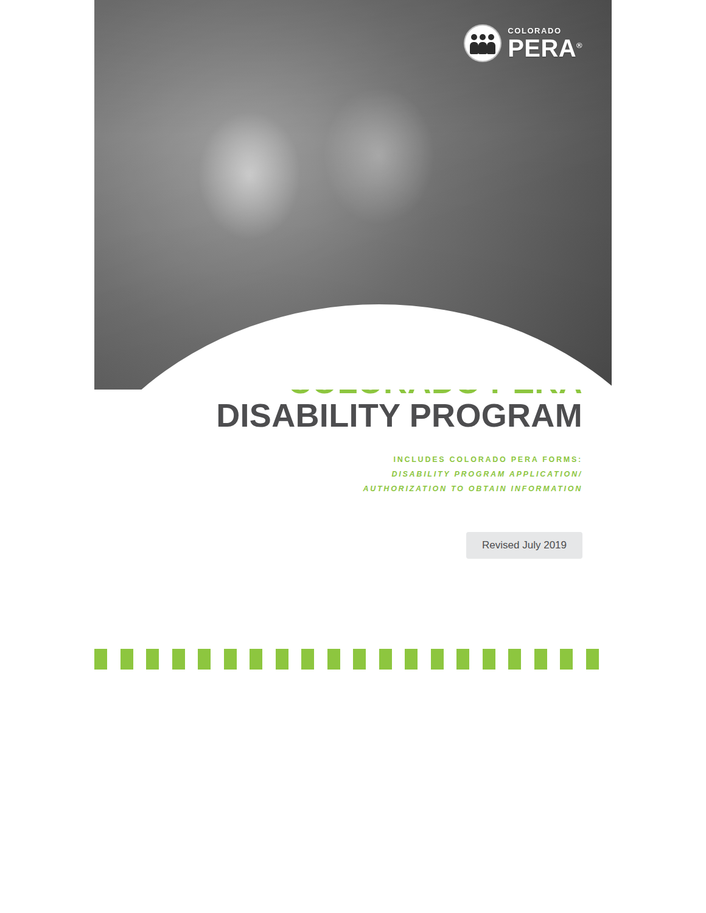COLORADO PERA®
Cover photograph
Colorado PERA Disability Program
Includes Colorado PERA Forms: Disability Program Application/ Authorization to Obtain Information
Revised July 2019